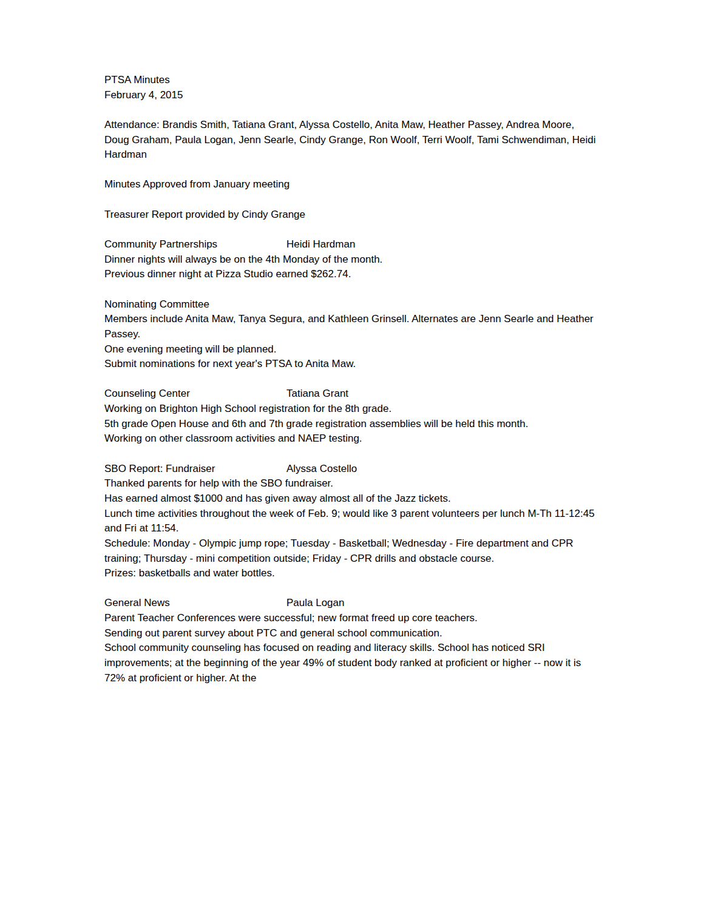PTSA Minutes
February 4, 2015
Attendance: Brandis Smith, Tatiana Grant, Alyssa Costello, Anita Maw, Heather Passey, Andrea Moore, Doug Graham, Paula Logan, Jenn Searle, Cindy Grange, Ron Woolf, Terri Woolf, Tami Schwendiman, Heidi Hardman
Minutes Approved from January meeting
Treasurer Report provided by Cindy Grange
Community Partnerships Heidi Hardman
Dinner nights will always be on the 4th Monday of the month.
Previous dinner night at Pizza Studio earned $262.74.
Nominating Committee
Members include Anita Maw, Tanya Segura, and Kathleen Grinsell. Alternates are Jenn Searle and Heather Passey.
One evening meeting will be planned.
Submit nominations for next year's PTSA to Anita Maw.
Counseling Center Tatiana Grant
Working on Brighton High School registration for the 8th grade.
5th grade Open House and 6th and 7th grade registration assemblies will be held this month.
Working on other classroom activities and NAEP testing.
SBO Report: Fundraiser Alyssa Costello
Thanked parents for help with the SBO fundraiser.
Has earned almost $1000 and has given away almost all of the Jazz tickets.
Lunch time activities throughout the week of Feb. 9; would like 3 parent volunteers per lunch M-Th 11-12:45 and Fri at 11:54.
Schedule: Monday - Olympic jump rope; Tuesday - Basketball; Wednesday - Fire department and CPR training; Thursday - mini competition outside; Friday - CPR drills and obstacle course.
Prizes: basketballs and water bottles.
General News Paula Logan
Parent Teacher Conferences were successful; new format freed up core teachers.
Sending out parent survey about PTC and general school communication.
School community counseling has focused on reading and literacy skills. School has noticed SRI improvements; at the beginning of the year 49% of student body ranked at proficient or higher -- now it is 72% at proficient or higher. At the